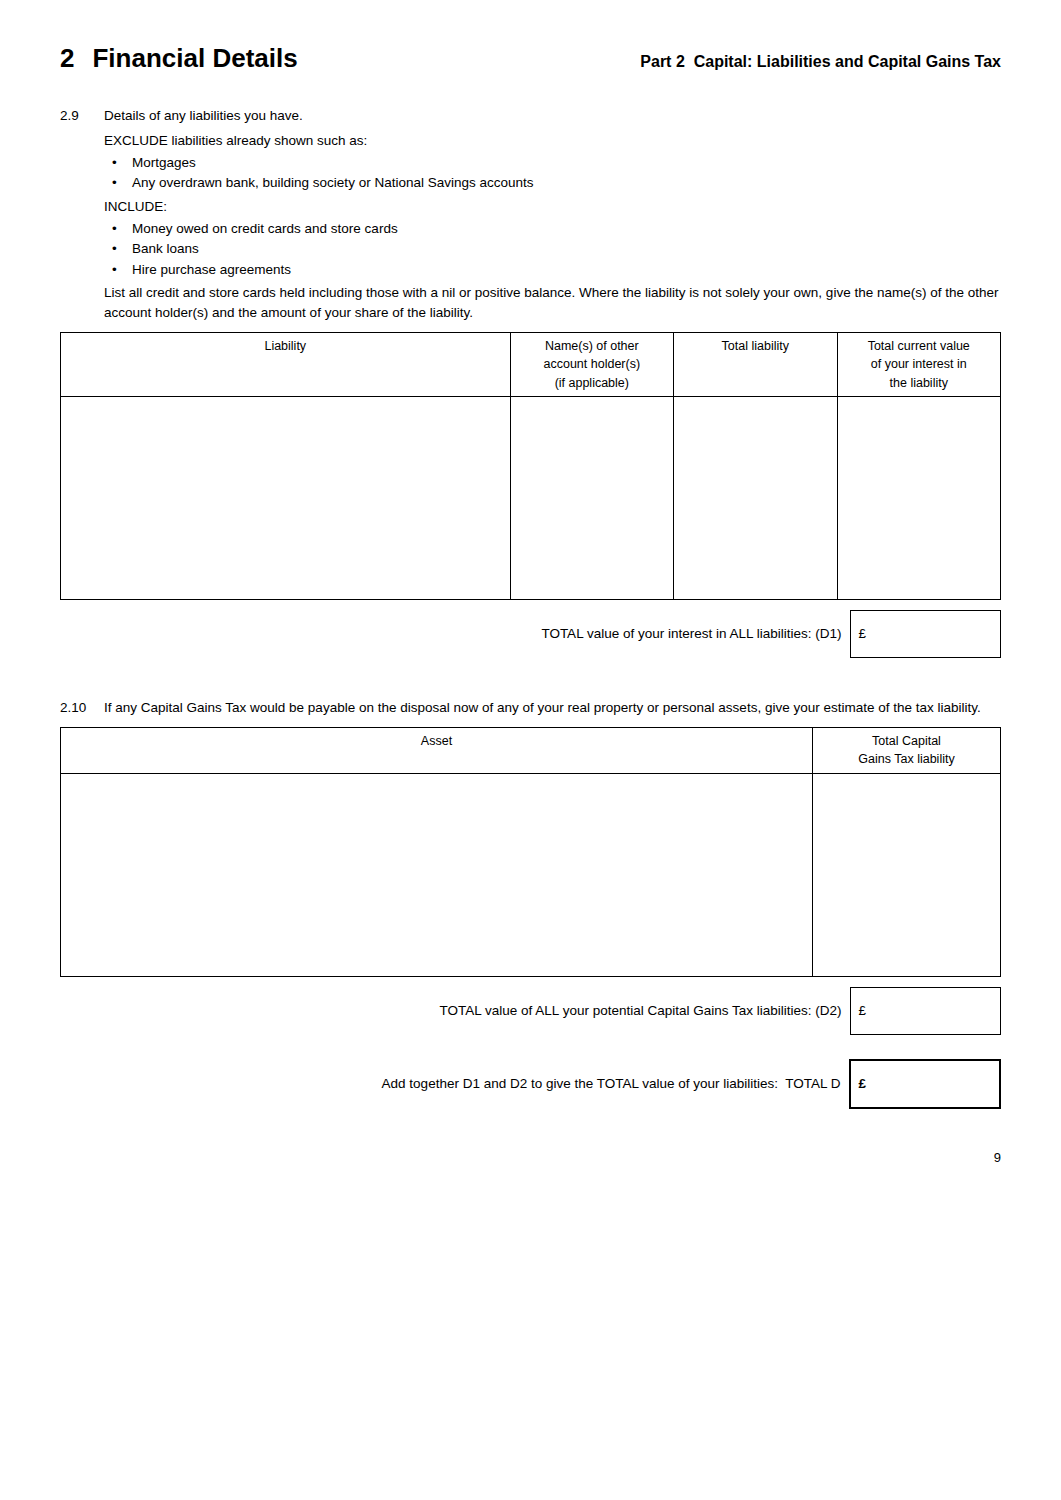2 Financial Details Part 2 Capital: Liabilities and Capital Gains Tax
2.9
Details of any liabilities you have.
EXCLUDE liabilities already shown such as:
Mortgages
Any overdrawn bank, building society or National Savings accounts
INCLUDE:
Money owed on credit cards and store cards
Bank loans
Hire purchase agreements
List all credit and store cards held including those with a nil or positive balance. Where the liability is not solely your own, give the name(s) of the other account holder(s) and the amount of your share of the liability.
| Liability | Name(s) of other account holder(s) (if applicable) | Total liability | Total current value of your interest in the liability |
| --- | --- | --- | --- |
| TOTAL value of your interest in ALL liabilities: (D1) | £ |
2.10
If any Capital Gains Tax would be payable on the disposal now of any of your real property or personal assets, give your estimate of the tax liability.
| Asset | Total Capital Gains Tax liability |
| --- | --- |
| TOTAL value of ALL your potential Capital Gains Tax liabilities: (D2) | £ |
| Add together D1 and D2 to give the TOTAL value of your liabilities: TOTAL D | £ |
9